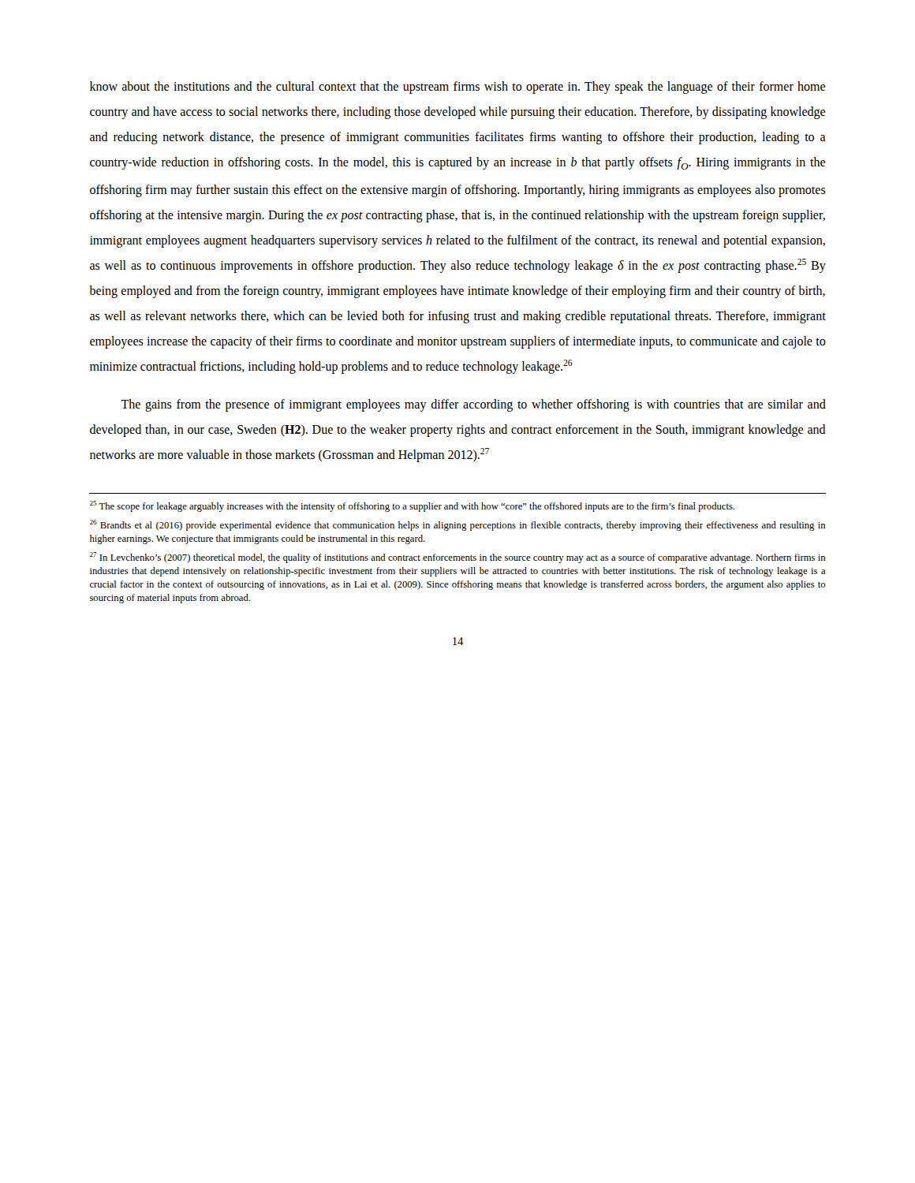know about the institutions and the cultural context that the upstream firms wish to operate in. They speak the language of their former home country and have access to social networks there, including those developed while pursuing their education. Therefore, by dissipating knowledge and reducing network distance, the presence of immigrant communities facilitates firms wanting to offshore their production, leading to a country-wide reduction in offshoring costs. In the model, this is captured by an increase in b that partly offsets fO. Hiring immigrants in the offshoring firm may further sustain this effect on the extensive margin of offshoring. Importantly, hiring immigrants as employees also promotes offshoring at the intensive margin. During the ex post contracting phase, that is, in the continued relationship with the upstream foreign supplier, immigrant employees augment headquarters supervisory services h related to the fulfilment of the contract, its renewal and potential expansion, as well as to continuous improvements in offshore production. They also reduce technology leakage δ in the ex post contracting phase.25 By being employed and from the foreign country, immigrant employees have intimate knowledge of their employing firm and their country of birth, as well as relevant networks there, which can be levied both for infusing trust and making credible reputational threats. Therefore, immigrant employees increase the capacity of their firms to coordinate and monitor upstream suppliers of intermediate inputs, to communicate and cajole to minimize contractual frictions, including hold-up problems and to reduce technology leakage.26
The gains from the presence of immigrant employees may differ according to whether offshoring is with countries that are similar and developed than, in our case, Sweden (H2). Due to the weaker property rights and contract enforcement in the South, immigrant knowledge and networks are more valuable in those markets (Grossman and Helpman 2012).27
25 The scope for leakage arguably increases with the intensity of offshoring to a supplier and with how “core” the offshored inputs are to the firm’s final products.
26 Brandts et al (2016) provide experimental evidence that communication helps in aligning perceptions in flexible contracts, thereby improving their effectiveness and resulting in higher earnings. We conjecture that immigrants could be instrumental in this regard.
27 In Levchenko’s (2007) theoretical model, the quality of institutions and contract enforcements in the source country may act as a source of comparative advantage. Northern firms in industries that depend intensively on relationship-specific investment from their suppliers will be attracted to countries with better institutions. The risk of technology leakage is a crucial factor in the context of outsourcing of innovations, as in Lai et al. (2009). Since offshoring means that knowledge is transferred across borders, the argument also applies to sourcing of material inputs from abroad.
14